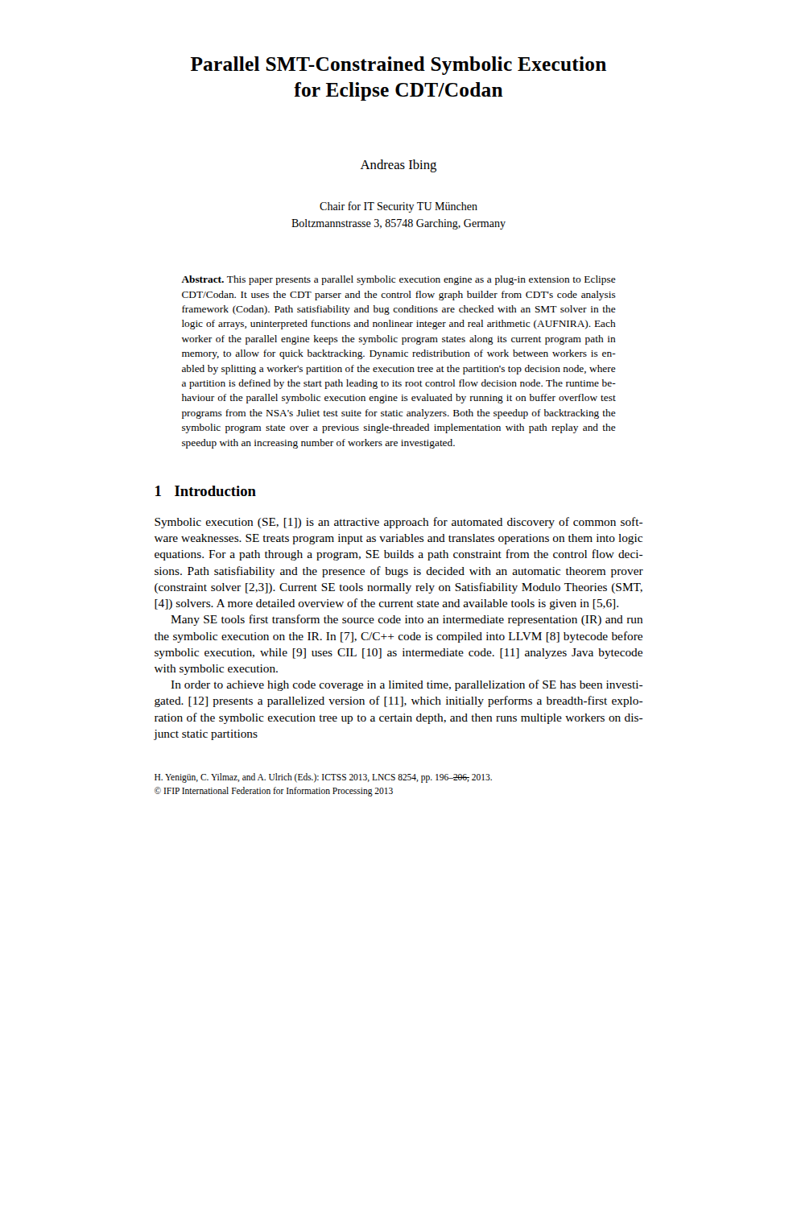Parallel SMT-Constrained Symbolic Execution
for Eclipse CDT/Codan
Andreas Ibing
Chair for IT Security TU München
Boltzmannstrasse 3, 85748 Garching, Germany
Abstract. This paper presents a parallel symbolic execution engine as a plug-in extension to Eclipse CDT/Codan. It uses the CDT parser and the control flow graph builder from CDT's code analysis framework (Codan). Path satisfiability and bug conditions are checked with an SMT solver in the logic of arrays, uninterpreted functions and nonlinear integer and real arithmetic (AUFNIRA). Each worker of the parallel engine keeps the symbolic program states along its current program path in memory, to allow for quick backtracking. Dynamic redistribution of work between workers is enabled by splitting a worker's partition of the execution tree at the partition's top decision node, where a partition is defined by the start path leading to its root control flow decision node. The runtime behaviour of the parallel symbolic execution engine is evaluated by running it on buffer overflow test programs from the NSA's Juliet test suite for static analyzers. Both the speedup of backtracking the symbolic program state over a previous single-threaded implementation with path replay and the speedup with an increasing number of workers are investigated.
1 Introduction
Symbolic execution (SE, [1]) is an attractive approach for automated discovery of common software weaknesses. SE treats program input as variables and translates operations on them into logic equations. For a path through a program, SE builds a path constraint from the control flow decisions. Path satisfiability and the presence of bugs is decided with an automatic theorem prover (constraint solver [2,3]). Current SE tools normally rely on Satisfiability Modulo Theories (SMT, [4]) solvers. A more detailed overview of the current state and available tools is given in [5,6].
Many SE tools first transform the source code into an intermediate representation (IR) and run the symbolic execution on the IR. In [7], C/C++ code is compiled into LLVM [8] bytecode before symbolic execution, while [9] uses CIL [10] as intermediate code. [11] analyzes Java bytecode with symbolic execution.
In order to achieve high code coverage in a limited time, parallelization of SE has been investigated. [12] presents a parallelized version of [11], which initially performs a breadth-first exploration of the symbolic execution tree up to a certain depth, and then runs multiple workers on disjunct static partitions
H. Yenigün, C. Yilmaz, and A. Ulrich (Eds.): ICTSS 2013, LNCS 8254, pp. 196–206, 2013.
© IFIP International Federation for Information Processing 2013